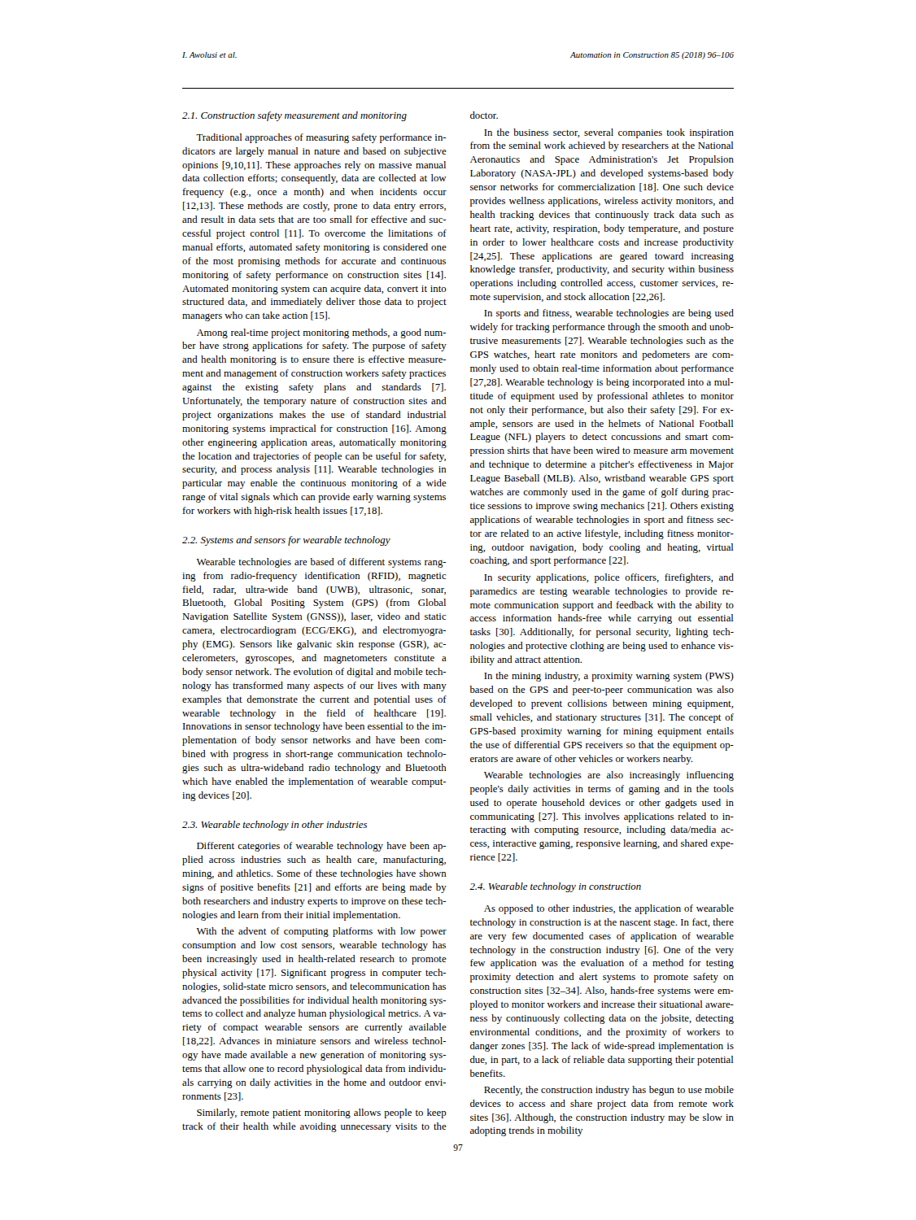I. Awolusi et al.
Automation in Construction 85 (2018) 96–106
2.1. Construction safety measurement and monitoring
Traditional approaches of measuring safety performance indicators are largely manual in nature and based on subjective opinions [9,10,11]. These approaches rely on massive manual data collection efforts; consequently, data are collected at low frequency (e.g., once a month) and when incidents occur [12,13]. These methods are costly, prone to data entry errors, and result in data sets that are too small for effective and successful project control [11]. To overcome the limitations of manual efforts, automated safety monitoring is considered one of the most promising methods for accurate and continuous monitoring of safety performance on construction sites [14]. Automated monitoring system can acquire data, convert it into structured data, and immediately deliver those data to project managers who can take action [15].
Among real-time project monitoring methods, a good number have strong applications for safety. The purpose of safety and health monitoring is to ensure there is effective measurement and management of construction workers safety practices against the existing safety plans and standards [7]. Unfortunately, the temporary nature of construction sites and project organizations makes the use of standard industrial monitoring systems impractical for construction [16]. Among other engineering application areas, automatically monitoring the location and trajectories of people can be useful for safety, security, and process analysis [11]. Wearable technologies in particular may enable the continuous monitoring of a wide range of vital signals which can provide early warning systems for workers with high-risk health issues [17,18].
2.2. Systems and sensors for wearable technology
Wearable technologies are based of different systems ranging from radio-frequency identification (RFID), magnetic field, radar, ultra-wide band (UWB), ultrasonic, sonar, Bluetooth, Global Positing System (GPS) (from Global Navigation Satellite System (GNSS)), laser, video and static camera, electrocardiogram (ECG/EKG), and electromyography (EMG). Sensors like galvanic skin response (GSR), accelerometers, gyroscopes, and magnetometers constitute a body sensor network. The evolution of digital and mobile technology has transformed many aspects of our lives with many examples that demonstrate the current and potential uses of wearable technology in the field of healthcare [19]. Innovations in sensor technology have been essential to the implementation of body sensor networks and have been combined with progress in short-range communication technologies such as ultra-wideband radio technology and Bluetooth which have enabled the implementation of wearable computing devices [20].
2.3. Wearable technology in other industries
Different categories of wearable technology have been applied across industries such as health care, manufacturing, mining, and athletics. Some of these technologies have shown signs of positive benefits [21] and efforts are being made by both researchers and industry experts to improve on these technologies and learn from their initial implementation.
With the advent of computing platforms with low power consumption and low cost sensors, wearable technology has been increasingly used in health-related research to promote physical activity [17]. Significant progress in computer technologies, solid-state micro sensors, and telecommunication has advanced the possibilities for individual health monitoring systems to collect and analyze human physiological metrics. A variety of compact wearable sensors are currently available [18,22]. Advances in miniature sensors and wireless technology have made available a new generation of monitoring systems that allow one to record physiological data from individuals carrying on daily activities in the home and outdoor environments [23].
Similarly, remote patient monitoring allows people to keep track of their health while avoiding unnecessary visits to the doctor.
In the business sector, several companies took inspiration from the seminal work achieved by researchers at the National Aeronautics and Space Administration's Jet Propulsion Laboratory (NASA-JPL) and developed systems-based body sensor networks for commercialization [18]. One such device provides wellness applications, wireless activity monitors, and health tracking devices that continuously track data such as heart rate, activity, respiration, body temperature, and posture in order to lower healthcare costs and increase productivity [24,25]. These applications are geared toward increasing knowledge transfer, productivity, and security within business operations including controlled access, customer services, remote supervision, and stock allocation [22,26].
In sports and fitness, wearable technologies are being used widely for tracking performance through the smooth and unobtrusive measurements [27]. Wearable technologies such as the GPS watches, heart rate monitors and pedometers are commonly used to obtain real-time information about performance [27,28]. Wearable technology is being incorporated into a multitude of equipment used by professional athletes to monitor not only their performance, but also their safety [29]. For example, sensors are used in the helmets of National Football League (NFL) players to detect concussions and smart compression shirts that have been wired to measure arm movement and technique to determine a pitcher's effectiveness in Major League Baseball (MLB). Also, wristband wearable GPS sport watches are commonly used in the game of golf during practice sessions to improve swing mechanics [21]. Others existing applications of wearable technologies in sport and fitness sector are related to an active lifestyle, including fitness monitoring, outdoor navigation, body cooling and heating, virtual coaching, and sport performance [22].
In security applications, police officers, firefighters, and paramedics are testing wearable technologies to provide remote communication support and feedback with the ability to access information hands-free while carrying out essential tasks [30]. Additionally, for personal security, lighting technologies and protective clothing are being used to enhance visibility and attract attention.
In the mining industry, a proximity warning system (PWS) based on the GPS and peer-to-peer communication was also developed to prevent collisions between mining equipment, small vehicles, and stationary structures [31]. The concept of GPS-based proximity warning for mining equipment entails the use of differential GPS receivers so that the equipment operators are aware of other vehicles or workers nearby.
Wearable technologies are also increasingly influencing people's daily activities in terms of gaming and in the tools used to operate household devices or other gadgets used in communicating [27]. This involves applications related to interacting with computing resource, including data/media access, interactive gaming, responsive learning, and shared experience [22].
2.4. Wearable technology in construction
As opposed to other industries, the application of wearable technology in construction is at the nascent stage. In fact, there are very few documented cases of application of wearable technology in the construction industry [6]. One of the very few application was the evaluation of a method for testing proximity detection and alert systems to promote safety on construction sites [32–34]. Also, hands-free systems were employed to monitor workers and increase their situational awareness by continuously collecting data on the jobsite, detecting environmental conditions, and the proximity of workers to danger zones [35]. The lack of wide-spread implementation is due, in part, to a lack of reliable data supporting their potential benefits.
Recently, the construction industry has begun to use mobile devices to access and share project data from remote work sites [36]. Although, the construction industry may be slow in adopting trends in mobility
97